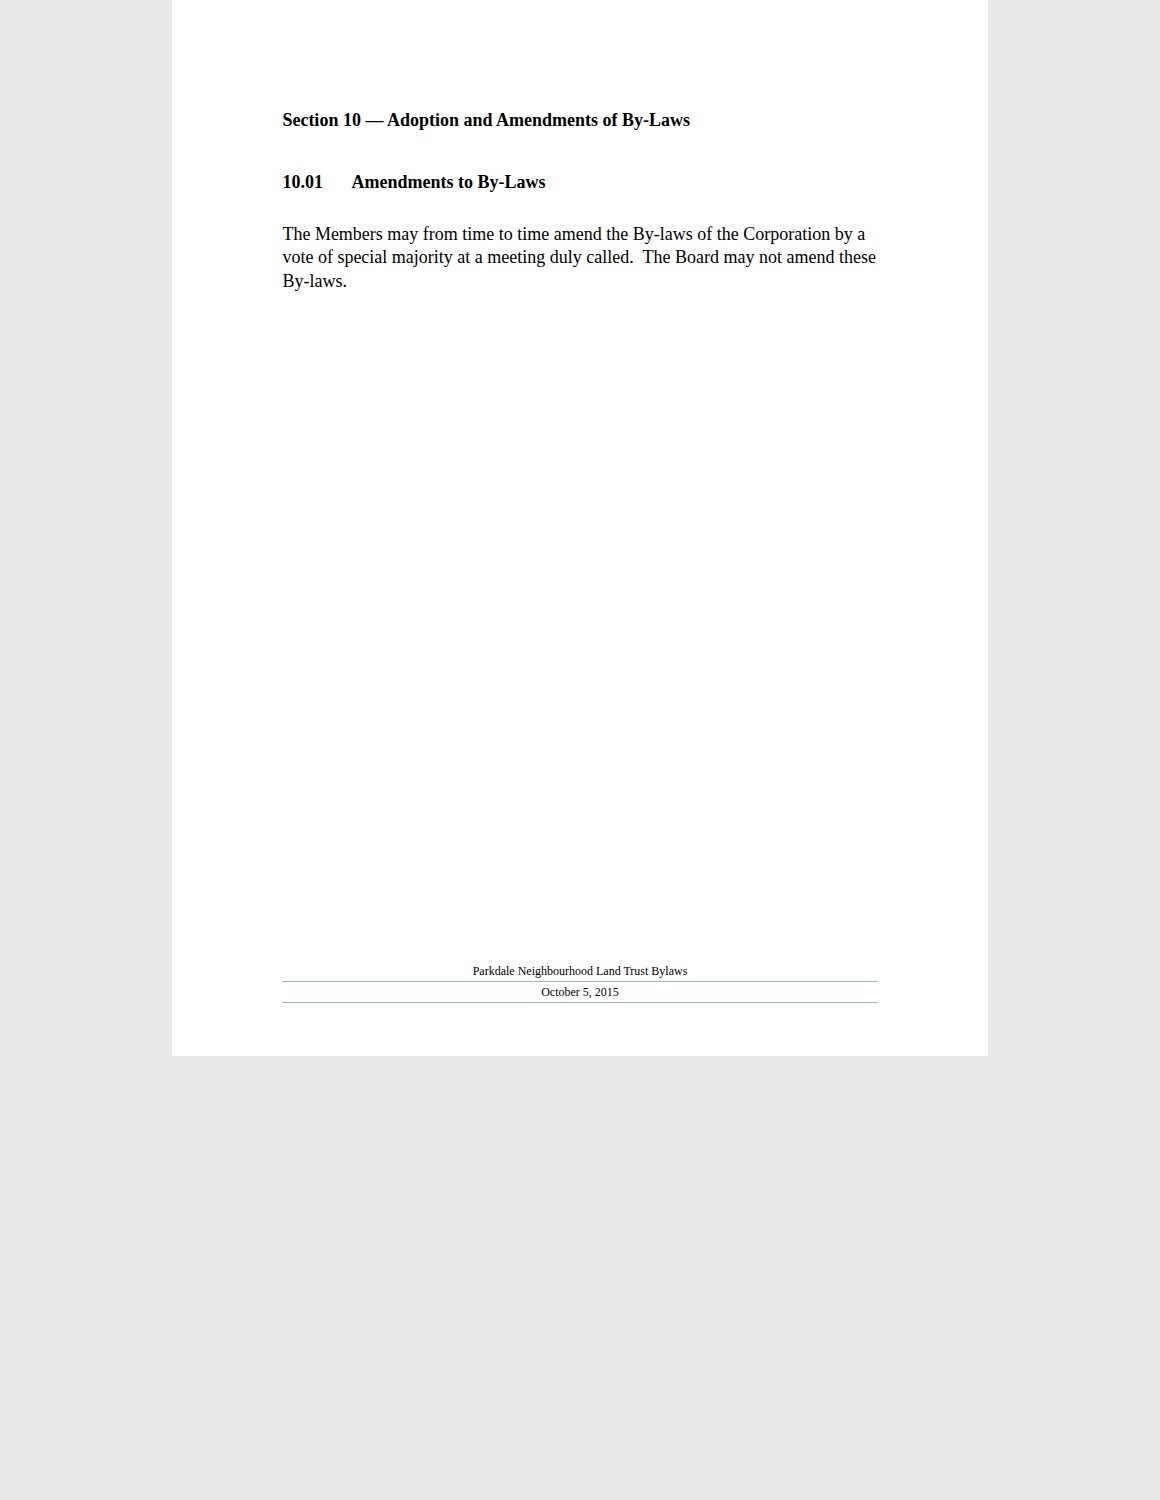Section 10 — Adoption and Amendments of By-Laws
10.01 Amendments to By-Laws
The Members may from time to time amend the By-laws of the Corporation by a vote of special majority at a meeting duly called. The Board may not amend these By-laws.
Parkdale Neighbourhood Land Trust Bylaws
October 5, 2015